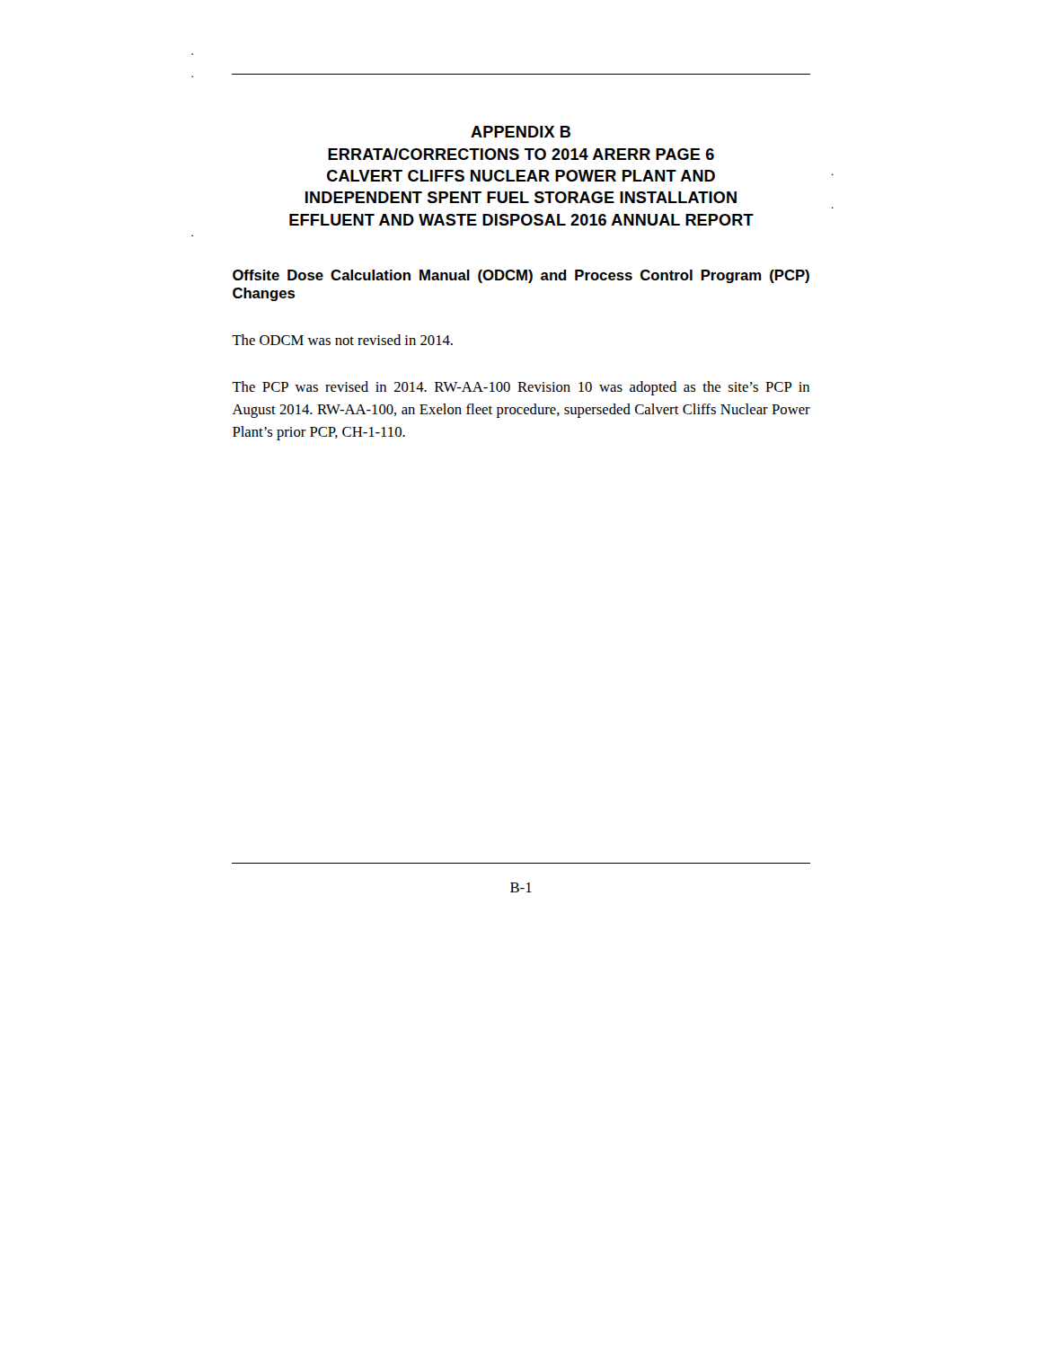. . . . .
APPENDIX B
ERRATA/CORRECTIONS TO 2014 ARERR PAGE 6
CALVERT CLIFFS NUCLEAR POWER PLANT AND
INDEPENDENT SPENT FUEL STORAGE INSTALLATION
EFFLUENT AND WASTE DISPOSAL 2016 ANNUAL REPORT
Offsite Dose Calculation Manual (ODCM) and Process Control Program (PCP) Changes
The ODCM was not revised in 2014.
The PCP was revised in 2014. RW-AA-100 Revision 10 was adopted as the site’s PCP in August 2014. RW-AA-100, an Exelon fleet procedure, superseded Calvert Cliffs Nuclear Power Plant’s prior PCP, CH-1-110.
B-1